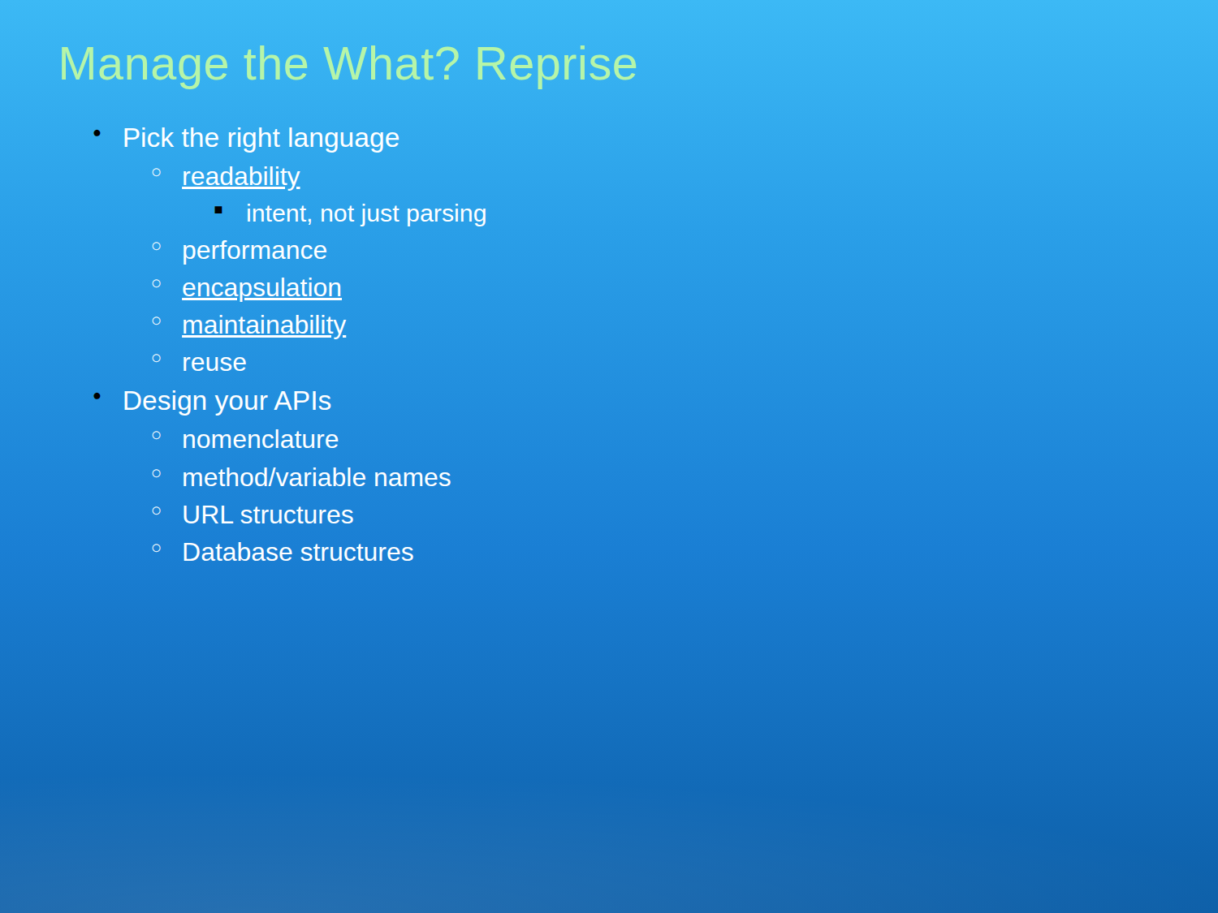Manage the What? Reprise
Pick the right language
readability
intent, not just parsing
performance
encapsulation
maintainability
reuse
Design your APIs
nomenclature
method/variable names
URL structures
Database structures